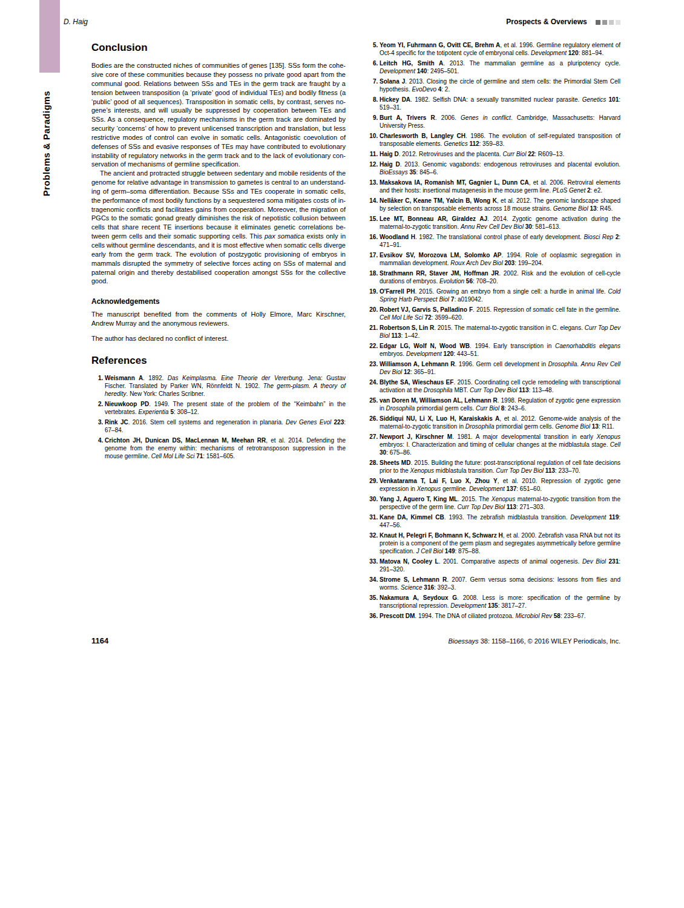Problems & Paradigms
D. Haig Prospects & Overviews
Conclusion
Bodies are the constructed niches of communities of genes [135]. SSs form the cohesive core of these communities because they possess no private good apart from the communal good. Relations between SSs and TEs in the germ track are fraught by a tension between transposition (a ‘private’ good of individual TEs) and bodily fitness (a ‘public’ good of all sequences). Transposition in somatic cells, by contrast, serves no-gene’s interests, and will usually be suppressed by cooperation between TEs and SSs. As a consequence, regulatory mechanisms in the germ track are dominated by security ‘concerns’ of how to prevent unlicensed transcription and translation, but less restrictive modes of control can evolve in somatic cells. Antagonistic coevolution of defenses of SSs and evasive responses of TEs may have contributed to evolutionary instability of regulatory networks in the germ track and to the lack of evolutionary conservation of mechanisms of germline specification.
The ancient and protracted struggle between sedentary and mobile residents of the genome for relative advantage in transmission to gametes is central to an understanding of germ–soma differentiation. Because SSs and TEs cooperate in somatic cells, the performance of most bodily functions by a sequestered soma mitigates costs of intragenomic conflicts and facilitates gains from cooperation. Moreover, the migration of PGCs to the somatic gonad greatly diminishes the risk of nepotistic collusion between cells that share recent TE insertions because it eliminates genetic correlations between germ cells and their somatic supporting cells. This pax somatica exists only in cells without germline descendants, and it is most effective when somatic cells diverge early from the germ track. The evolution of postzygotic provisioning of embryos in mammals disrupted the symmetry of selective forces acting on SSs of maternal and paternal origin and thereby destabilised cooperation amongst SSs for the collective good.
Acknowledgements
The manuscript benefited from the comments of Holly Elmore, Marc Kirschner, Andrew Murray and the anonymous reviewers.
The author has declared no conflict of interest.
References
Weismann A. 1892. Das Keimplasma. Eine Theorie der Vererbung. Jena: Gustav Fischer. Translated by Parker WN, Rönnfeldt N. 1902. The germ-plasm. A theory of heredity. New York: Charles Scribner.
Nieuwkoop PD. 1949. The present state of the problem of the “Keimbahn” in the vertebrates. Experientia 5: 308–12.
Rink JC. 2016. Stem cell systems and regeneration in planaria. Dev Genes Evol 223: 67–84.
Crichton JH, Dunican DS, MacLennan M, Meehan RR, et al. 2014. Defending the genome from the enemy within: mechanisms of retrotransposon suppression in the mouse germline. Cell Mol Life Sci 71: 1581–605.
Yeom YI, Fuhrmann G, Ovitt CE, Brehm A, et al. 1996. Germline regulatory element of Oct-4 specific for the totipotent cycle of embryonal cells. Development 120: 881–94.
Leitch HG, Smith A. 2013. The mammalian germline as a pluripotency cycle. Development 140: 2495–501.
Solana J. 2013. Closing the circle of germline and stem cells: the Primordial Stem Cell hypothesis. EvoDevo 4: 2.
Hickey DA. 1982. Selfish DNA: a sexually transmitted nuclear parasite. Genetics 101: 519–31.
Burt A, Trivers R. 2006. Genes in conflict. Cambridge, Massachusetts: Harvard University Press.
Charlesworth B, Langley CH. 1986. The evolution of self-regulated transposition of transposable elements. Genetics 112: 359–83.
Haig D. 2012. Retroviruses and the placenta. Curr Biol 22: R609–13.
Haig D. 2013. Genomic vagabonds: endogenous retroviruses and placental evolution. BioEssays 35: 845–6.
Maksakova IA, Romanish MT, Gagnier L, Dunn CA, et al. 2006. Retroviral elements and their hosts: insertional mutagenesis in the mouse germ line. PLoS Genet 2: e2.
Nellåker C, Keane TM, Yalcin B, Wong K, et al. 2012. The genomic landscape shaped by selection on transposable elements across 18 mouse strains. Genome Biol 13: R45.
Lee MT, Bonneau AR, Giraldez AJ. 2014. Zygotic genome activation during the maternal-to-zygotic transition. Annu Rev Cell Dev Biol 30: 581–613.
Woodland H. 1982. The translational control phase of early development. Biosci Rep 2: 471–91.
Evsikov SV, Morozova LM, Solomko AP. 1994. Role of ooplasmic segregation in mammalian development. Roux Arch Dev Biol 203: 199–204.
Strathmann RR, Staver JM, Hoffman JR. 2002. Risk and the evolution of cell-cycle durations of embryos. Evolution 56: 708–20.
O'Farrell PH. 2015. Growing an embryo from a single cell: a hurdle in animal life. Cold Spring Harb Perspect Biol 7: a019042.
Robert VJ, Garvis S, Palladino F. 2015. Repression of somatic cell fate in the germline. Cell Mol Life Sci 72: 3599–620.
Robertson S, Lin R. 2015. The maternal-to-zygotic transition in C. elegans. Curr Top Dev Biol 113: 1–42.
Edgar LG, Wolf N, Wood WB. 1994. Early transcription in Caenorhabditis elegans embryos. Development 120: 443–51.
Williamson A, Lehmann R. 1996. Germ cell development in Drosophila. Annu Rev Cell Dev Biol 12: 365–91.
Blythe SA, Wieschaus EF. 2015. Coordinating cell cycle remodeling with transcriptional activation at the Drosophila MBT. Curr Top Dev Biol 113: 113–48.
van Doren M, Williamson AL, Lehmann R. 1998. Regulation of zygotic gene expression in Drosophila primordial germ cells. Curr Biol 8: 243–6.
Siddiqui NU, Li X, Luo H, Karaiskakis A, et al. 2012. Genome-wide analysis of the maternal-to-zygotic transition in Drosophila primordial germ cells. Genome Biol 13: R11.
Newport J, Kirschner M. 1981. A major developmental transition in early Xenopus embryos: I. Characterization and timing of cellular changes at the midblastula stage. Cell 30: 675–86.
Sheets MD. 2015. Building the future: post-transcriptional regulation of cell fate decisions prior to the Xenopus midblastula transition. Curr Top Dev Biol 113: 233–70.
Venkatarama T, Lai F, Luo X, Zhou Y, et al. 2010. Repression of zygotic gene expression in Xenopus germline. Development 137: 651–60.
Yang J, Aguero T, King ML. 2015. The Xenopus maternal-to-zygotic transition from the perspective of the germ line. Curr Top Dev Biol 113: 271–303.
Kane DA, Kimmel CB. 1993. The zebrafish midblastula transition. Development 119: 447–56.
Knaut H, Pelegri F, Bohmann K, Schwarz H, et al. 2000. Zebrafish vasa RNA but not its protein is a component of the germ plasm and segregates asymmetrically before germline specification. J Cell Biol 149: 875–88.
Matova N, Cooley L. 2001. Comparative aspects of animal oogenesis. Dev Biol 231: 291–320.
Strome S, Lehmann R. 2007. Germ versus soma decisions: lessons from flies and worms. Science 316: 392–3.
Nakamura A, Seydoux G. 2008. Less is more: specification of the germline by transcriptional repression. Development 135: 3817–27.
Prescott DM. 1994. The DNA of ciliated protozoa. Microbiol Rev 58: 233–67.
1164 Bioessays 38: 1158–1166, © 2016 WILEY Periodicals, Inc.